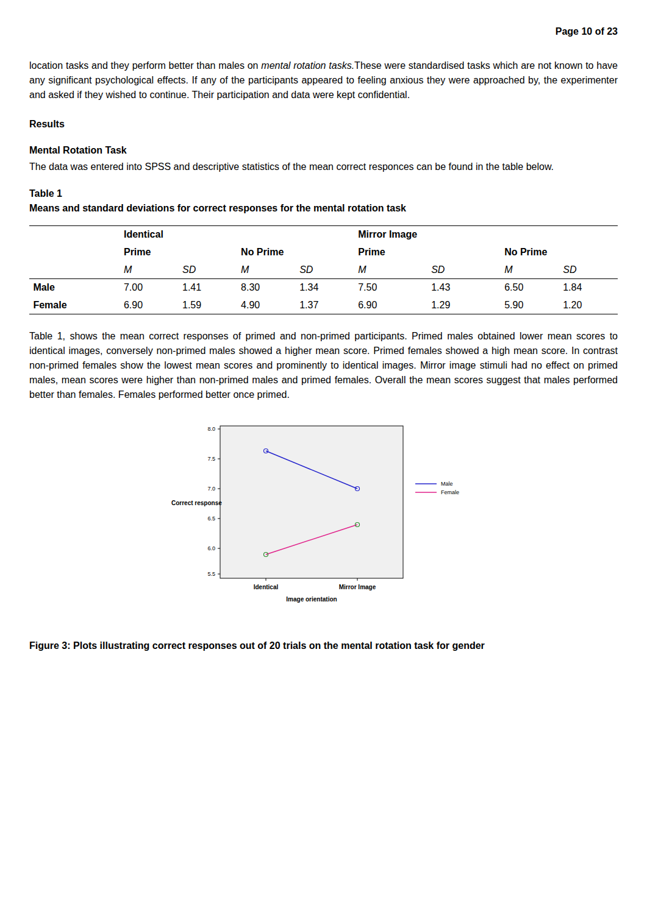Page 10 of 23
location tasks and they perform better than males on mental rotation tasks. These were standardised tasks which are not known to have any significant psychological effects. If any of the participants appeared to feeling anxious they were approached by, the experimenter and asked if they wished to continue. Their participation and data were kept confidential.
Results
Mental Rotation Task
The data was entered into SPSS and descriptive statistics of the mean correct responces can be found in the table below.
Table 1
Means and standard deviations for correct responses for the mental rotation task
| | Identical | | Mirror Image | |
| --- | --- | --- | --- | --- |
| | Prime | No Prime | Prime | No Prime |
| | M | SD | M | SD | M | SD | M | SD |
| Male | 7.00 | 1.41 | 8.30 | 1.34 | 7.50 | 1.43 | 6.50 | 1.84 |
| Female | 6.90 | 1.59 | 4.90 | 1.37 | 6.90 | 1.29 | 5.90 | 1.20 |
Table 1, shows the mean correct responses of primed and non-primed participants. Primed males obtained lower mean scores to identical images, conversely non-primed males showed a higher mean score. Primed females showed a high mean score. In contrast non-primed females show the lowest mean scores and prominently to identical images. Mirror image stimuli had no effect on primed males, mean scores were higher than non-primed males and primed females. Overall the mean scores suggest that males performed better than females. Females performed better once primed.
8.0 7.5 7.0 6.5 6.0 5.5 Correct response Identical Mirror Image Image orientation Male Female
Figure 3: Plots illustrating correct responses out of 20 trials on the mental rotation task for gender